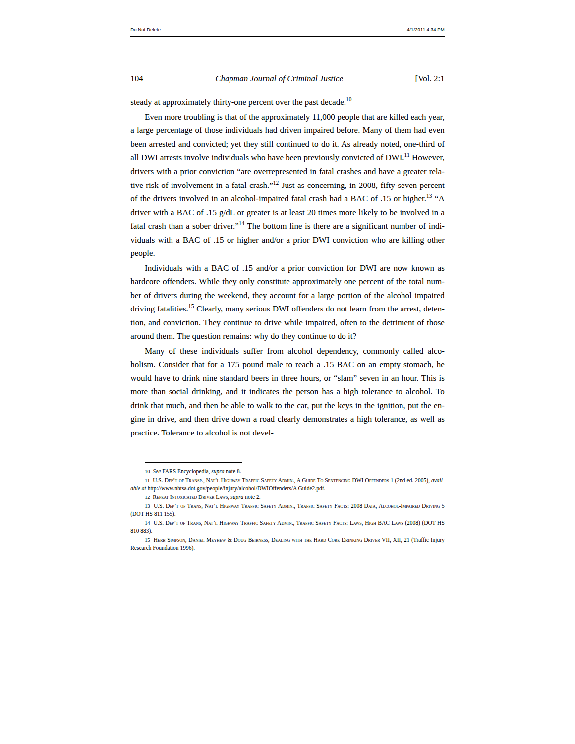Do Not Delete 4/1/2011 4:34 PM
104 Chapman Journal of Criminal Justice [Vol. 2:1
steady at approximately thirty-one percent over the past decade.10
Even more troubling is that of the approximately 11,000 people that are killed each year, a large percentage of those individuals had driven impaired before. Many of them had even been arrested and convicted; yet they still continued to do it. As already noted, one-third of all DWI arrests involve individuals who have been previously convicted of DWI.11 However, drivers with a prior conviction “are overrepresented in fatal crashes and have a greater relative risk of involvement in a fatal crash.”12 Just as concerning, in 2008, fifty-seven percent of the drivers involved in an alcohol-impaired fatal crash had a BAC of .15 or higher.13 “A driver with a BAC of .15 g/dL or greater is at least 20 times more likely to be involved in a fatal crash than a sober driver.”14 The bottom line is there are a significant number of individuals with a BAC of .15 or higher and/or a prior DWI conviction who are killing other people.
Individuals with a BAC of .15 and/or a prior conviction for DWI are now known as hardcore offenders. While they only constitute approximately one percent of the total number of drivers during the weekend, they account for a large portion of the alcohol impaired driving fatalities.15 Clearly, many serious DWI offenders do not learn from the arrest, detention, and conviction. They continue to drive while impaired, often to the detriment of those around them. The question remains: why do they continue to do it?
Many of these individuals suffer from alcohol dependency, commonly called alcoholism. Consider that for a 175 pound male to reach a .15 BAC on an empty stomach, he would have to drink nine standard beers in three hours, or “slam” seven in an hour. This is more than social drinking, and it indicates the person has a high tolerance to alcohol. To drink that much, and then be able to walk to the car, put the keys in the ignition, put the engine in drive, and then drive down a road clearly demonstrates a high tolerance, as well as practice. Tolerance to alcohol is not devel-
10 See FARS Encyclopedia, supra note 8.
11 U.S. Dep’t of Transp., Nat’l Highway Traffic Safety Admin., A Guide To Sentencing DWI Offenders 1 (2nd ed. 2005), available at http://www.nhtsa.dot.gov/people/injury/alcohol/DWIOffenders/A Guide2.pdf.
12 Repeat Intoxicated Driver Laws, supra note 2.
13 U.S. Dep’t of Trans, Nat’l Highway Traffic Safety Admin., Traffic Safety Facts: 2008 Data, Alcohol-Impaired Driving 5 (DOT HS 811 155).
14 U.S. Dep’t of Trans, Nat’l Highway Traffic Safety Admin., Traffic Safety Facts: Laws, High BAC Laws (2008) (DOT HS 810 883).
15 Herb Simpson, Daniel Meyhew & Doug Beirness, Dealing with the Hard Core Drinking Driver VII, XII, 21 (Traffic Injury Research Foundation 1996).